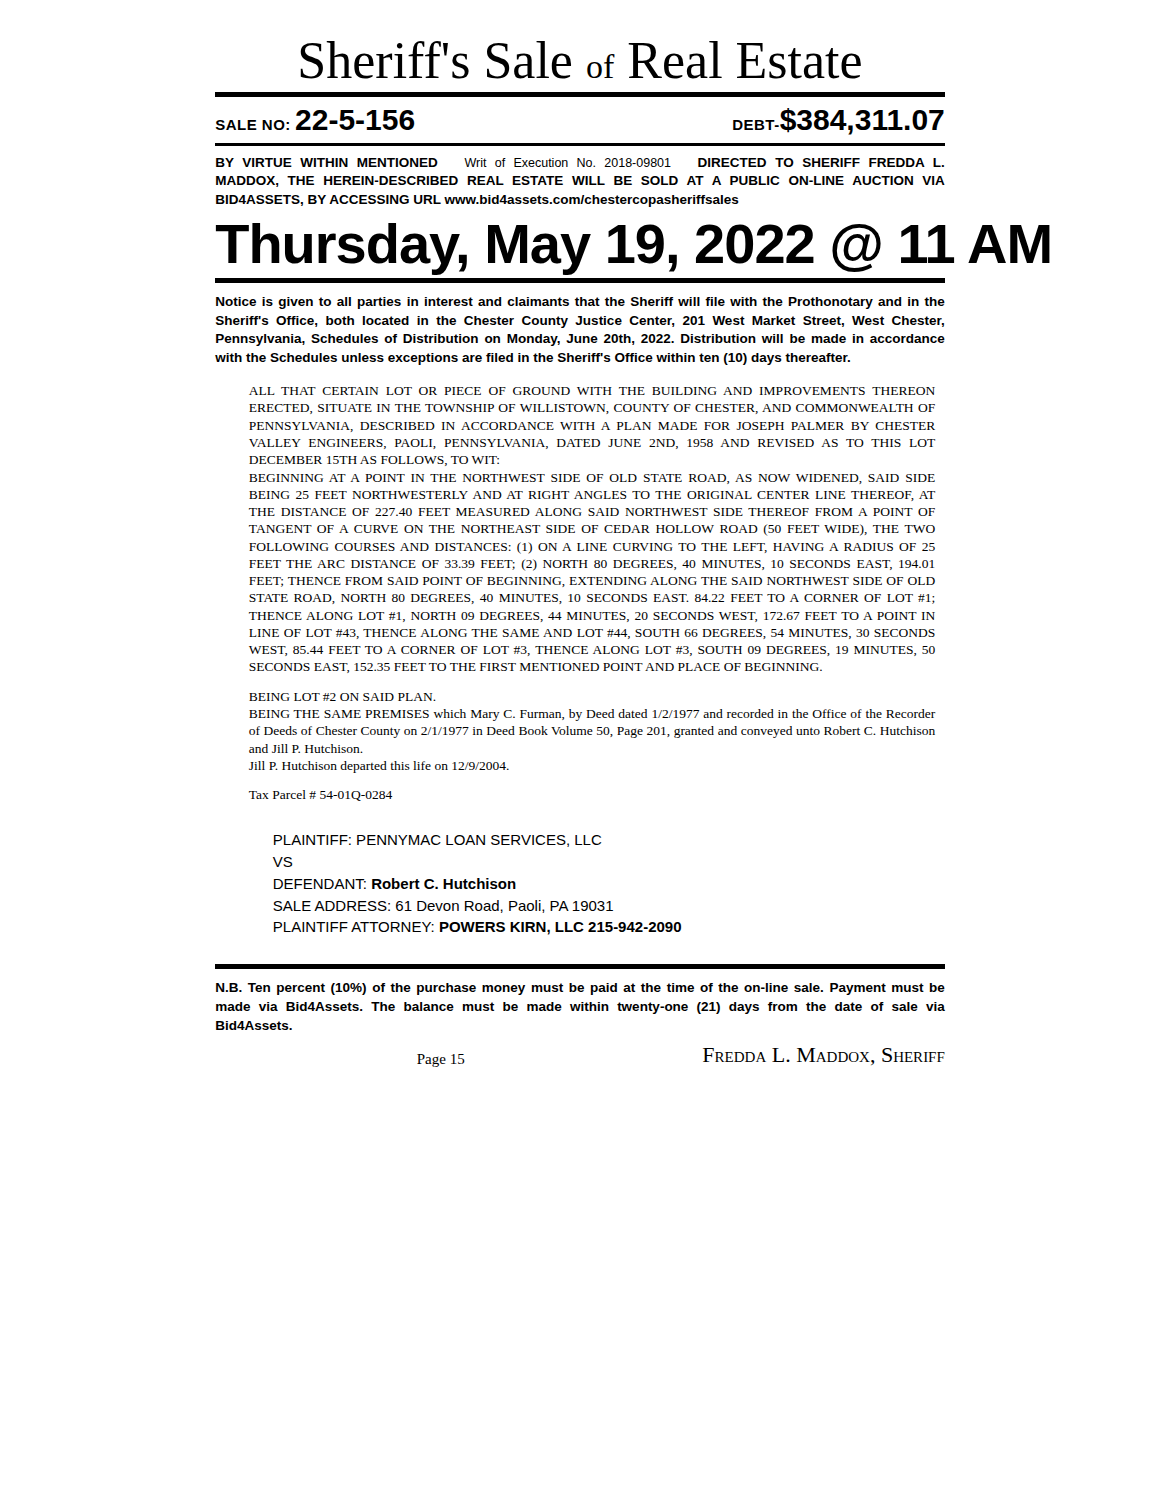Sheriff's Sale of Real Estate
SALE NO: 22-5-156
DEBT-$384,311.07
BY VIRTUE WITHIN MENTIONED Writ of Execution No. 2018-09801 DIRECTED TO SHERIFF FREDDA L. MADDOX, THE HEREIN-DESCRIBED REAL ESTATE WILL BE SOLD AT A PUBLIC ON-LINE AUCTION VIA BID4ASSETS, BY ACCESSING URL www.bid4assets.com/chestercopasheriffsales
Thursday, May 19, 2022 @ 11 AM
Notice is given to all parties in interest and claimants that the Sheriff will file with the Prothonotary and in the Sheriff's Office, both located in the Chester County Justice Center, 201 West Market Street, West Chester, Pennsylvania, Schedules of Distribution on Monday, June 20th, 2022. Distribution will be made in accordance with the Schedules unless exceptions are filed in the Sheriff's Office within ten (10) days thereafter.
ALL THAT CERTAIN LOT OR PIECE OF GROUND WITH THE BUILDING AND IMPROVEMENTS THEREON ERECTED, SITUATE IN THE TOWNSHIP OF WILLISTOWN, COUNTY OF CHESTER, AND COMMONWEALTH OF PENNSYLVANIA, DESCRIBED IN ACCORDANCE WITH A PLAN MADE FOR JOSEPH PALMER BY CHESTER VALLEY ENGINEERS, PAOLI, PENNSYLVANIA, DATED JUNE 2ND, 1958 AND REVISED AS TO THIS LOT DECEMBER 15TH AS FOLLOWS, TO WIT:
BEGINNING AT A POINT IN THE NORTHWEST SIDE OF OLD STATE ROAD, AS NOW WIDENED, SAID SIDE BEING 25 FEET NORTHWESTERLY AND AT RIGHT ANGLES TO THE ORIGINAL CENTER LINE THEREOF, AT THE DISTANCE OF 227.40 FEET MEASURED ALONG SAID NORTHWEST SIDE THEREOF FROM A POINT OF TANGENT OF A CURVE ON THE NORTHEAST SIDE OF CEDAR HOLLOW ROAD (50 FEET WIDE), THE TWO FOLLOWING COURSES AND DISTANCES: (1) ON A LINE CURVING TO THE LEFT, HAVING A RADIUS OF 25 FEET THE ARC DISTANCE OF 33.39 FEET; (2) NORTH 80 DEGREES, 40 MINUTES, 10 SECONDS EAST, 194.01 FEET; THENCE FROM SAID POINT OF BEGINNING, EXTENDING ALONG THE SAID NORTHWEST SIDE OF OLD STATE ROAD, NORTH 80 DEGREES, 40 MINUTES, 10 SECONDS EAST. 84.22 FEET TO A CORNER OF LOT #1; THENCE ALONG LOT #1, NORTH 09 DEGREES, 44 MINUTES, 20 SECONDS WEST, 172.67 FEET TO A POINT IN LINE OF LOT #43, THENCE ALONG THE SAME AND LOT #44, SOUTH 66 DEGREES, 54 MINUTES, 30 SECONDS WEST, 85.44 FEET TO A CORNER OF LOT #3, THENCE ALONG LOT #3, SOUTH 09 DEGREES, 19 MINUTES, 50 SECONDS EAST, 152.35 FEET TO THE FIRST MENTIONED POINT AND PLACE OF BEGINNING.
BEING LOT #2 ON SAID PLAN.
BEING THE SAME PREMISES which Mary C. Furman, by Deed dated 1/2/1977 and recorded in the Office of the Recorder of Deeds of Chester County on 2/1/1977 in Deed Book Volume 50, Page 201, granted and conveyed unto Robert C. Hutchison and Jill P. Hutchison.
Jill P. Hutchison departed this life on 12/9/2004.
Tax Parcel # 54-01Q-0284
PLAINTIFF: PENNYMAC LOAN SERVICES, LLC
VS
DEFENDANT: Robert C. Hutchison
SALE ADDRESS: 61 Devon Road, Paoli, PA 19031
PLAINTIFF ATTORNEY: POWERS KIRN, LLC 215-942-2090
N.B. Ten percent (10%) of the purchase money must be paid at the time of the on-line sale. Payment must be made via Bid4Assets. The balance must be made within twenty-one (21) days from the date of sale via Bid4Assets.
Page 15
Fredda L. Maddox, Sheriff